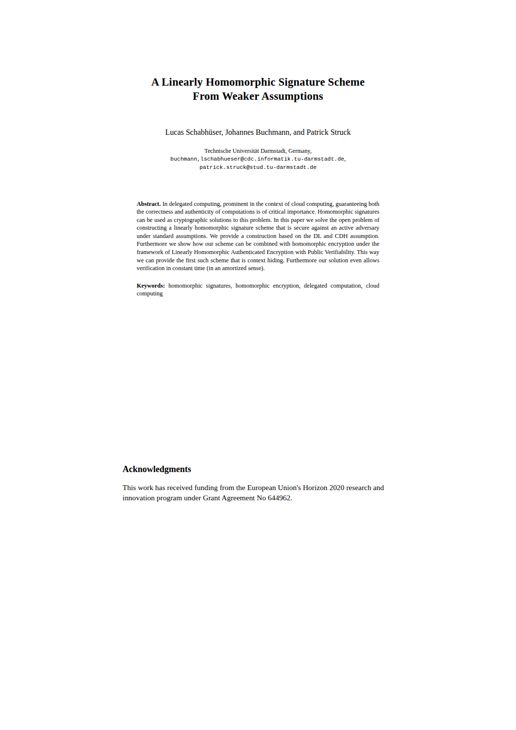A Linearly Homomorphic Signature Scheme
From Weaker Assumptions
Lucas Schabhüser, Johannes Buchmann, and Patrick Struck
Technische Universität Darmstadt, Germany,
buchmann,lschabhueser@cdc.informatik.tu-darmstadt.de,
patrick.struck@stud.tu-darmstadt.de
Abstract. In delegated computing, prominent in the context of cloud computing, guaranteeing both the correctness and authenticity of computations is of critical importance. Homomorphic signatures can be used as cryptographic solutions to this problem. In this paper we solve the open problem of constructing a linearly homomorphic signature scheme that is secure against an active adversary under standard assumptions. We provide a construction based on the DL and CDH assumption. Furthermore we show how our scheme can be combined with homomorphic encryption under the framework of Linearly Homomorphic Authenticated Encryption with Public Verifiability. This way we can provide the first such scheme that is context hiding. Furthermore our solution even allows verification in constant time (in an amortized sense).
Keywords: homomorphic signatures, homomorphic encryption, delegated computation, cloud computing
Acknowledgments
This work has received funding from the European Union's Horizon 2020 research and innovation program under Grant Agreement No 644962.